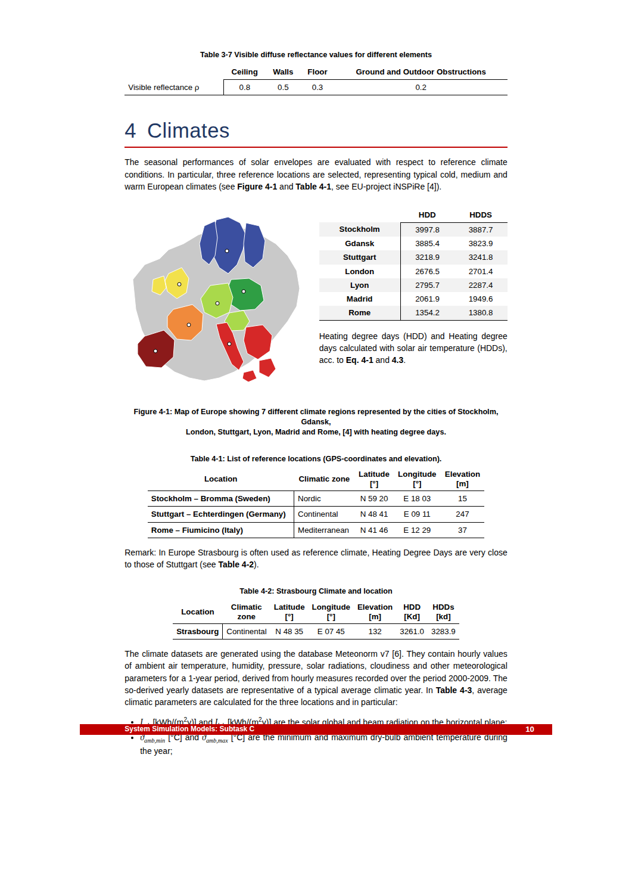Table 3-7 Visible diffuse reflectance values for different elements
| | Ceiling | Walls | Floor | Ground and Outdoor Obstructions |
| --- | --- | --- | --- | --- |
| Visible reflectance ρ | 0.8 | 0.5 | 0.3 | 0.2 |
4 Climates
The seasonal performances of solar envelopes are evaluated with respect to reference climate conditions. In particular, three reference locations are selected, representing typical cold, medium and warm European climates (see Figure 4-1 and Table 4-1, see EU-project iNSPiRe [4]).
| | HDD | HDDS |
| --- | --- | --- |
| Stockholm | 3997.8 | 3887.7 |
| Gdansk | 3885.4 | 3823.9 |
| Stuttgart | 3218.9 | 3241.8 |
| London | 2676.5 | 2701.4 |
| Lyon | 2795.7 | 2287.4 |
| Madrid | 2061.9 | 1949.6 |
| Rome | 1354.2 | 1380.8 |
Heating degree days (HDD) and Heating degree days calculated with solar air temperature (HDDs), acc. to Eq. 4-1 and 4.3.
Figure 4-1: Map of Europe showing 7 different climate regions represented by the cities of Stockholm, Gdansk,
London, Stuttgart, Lyon, Madrid and Rome, [4] with heating degree days.
Table 4-1: List of reference locations (GPS-coordinates and elevation).
| Location | Climatic zone | Latitude [°] | Longitude [°] | Elevation [m] |
| --- | --- | --- | --- | --- |
| Stockholm – Bromma (Sweden) | Nordic | N 59 20 | E 18 03 | 15 |
| Stuttgart – Echterdingen (Germany) | Continental | N 48 41 | E 09 11 | 247 |
| Rome – Fiumicino (Italy) | Mediterranean | N 41 46 | E 12 29 | 37 |
Remark: In Europe Strasbourg is often used as reference climate, Heating Degree Days are very close to those of Stuttgart (see Table 4-2).
Table 4-2: Strasbourg Climate and location
| Location | Climatic zone | Latitude [°] | Longitude [°] | Elevation [m] | HDD [Kd] | HDDs [kd] |
| --- | --- | --- | --- | --- | --- | --- |
| Strasbourg | Continental | N 48 35 | E 07 45 | 132 | 3261.0 | 3283.9 |
The climate datasets are generated using the database Meteonorm v7 [6]. They contain hourly values of ambient air temperature, humidity, pressure, solar radiations, cloudiness and other meteorological parameters for a 1-year period, derived from hourly measures recorded over the period 2000-2009. The so-derived yearly datasets are representative of a typical average climatic year. In Table 4-3, average climatic parameters are calculated for the three locations and in particular:
Ig,h [kWh/(m2y)] and Ib,h [kWh/(m2y)] are the solar global and beam radiation on the horizontal plane;
ϑamb,min [°C] and ϑamb,max [°C] are the minimum and maximum dry-bulb ambient temperature during the year;
System Simulation Models: Subtask C
10